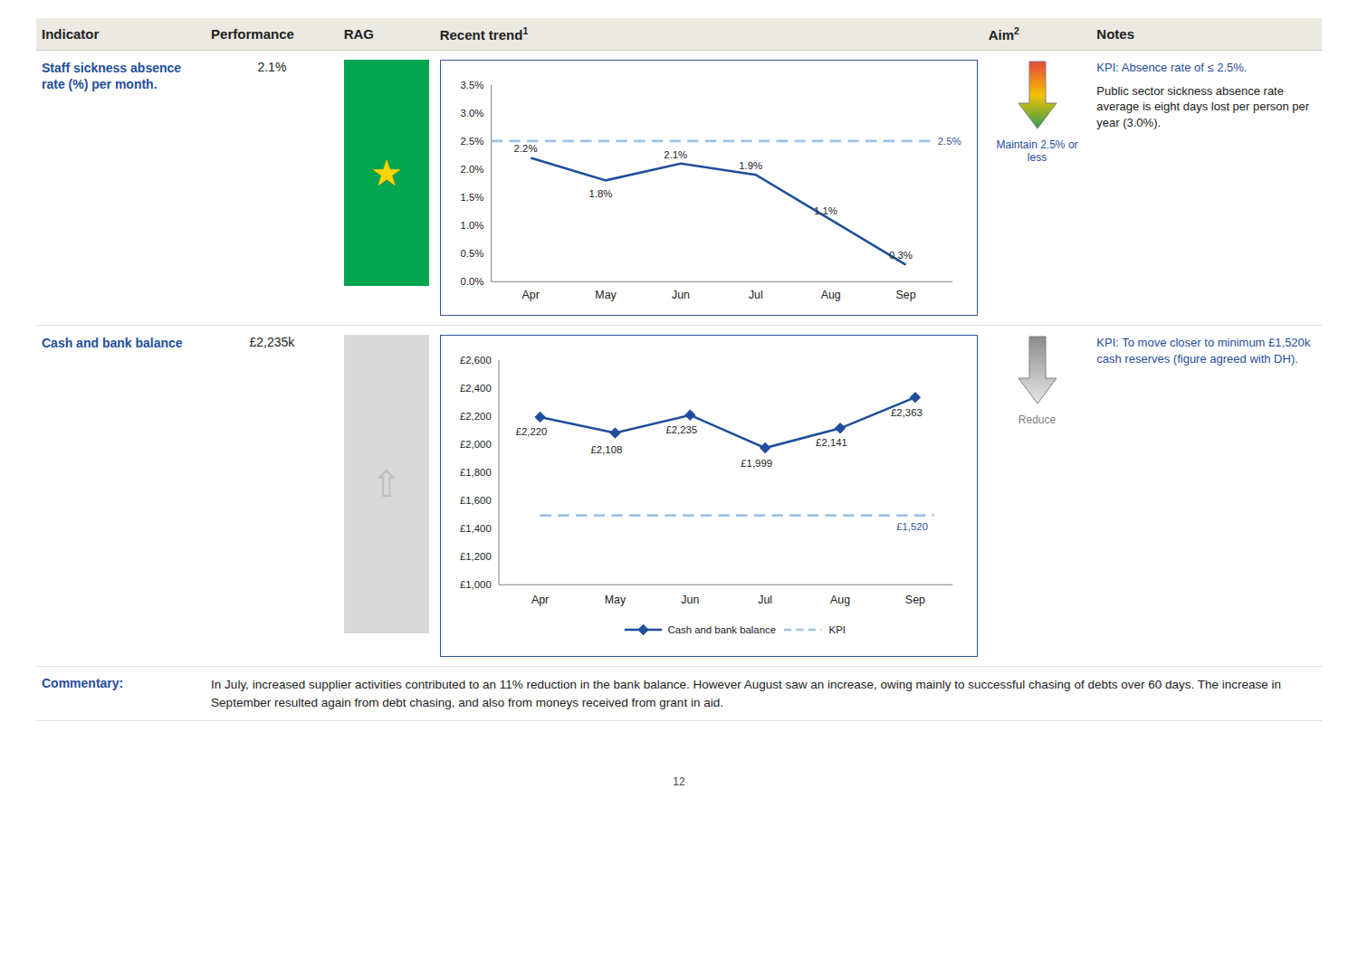| Indicator | Performance | RAG | Recent trend 1 | Aim 2 | Notes |
| --- | --- | --- | --- | --- | --- |
| Staff sickness absence rate (%) per month. | 2.1% | ★ | 3.5% 3.0% 2.5% 2.0% 1.5% 1.0% 0.5% 0.0% 2.5% 2.2% 1.8% 2.1% 1.9% 1.1% 0.3% Apr May Jun Jul Aug Sep | Maintain 2.5% or less | KPI: Absence rate of ≤ 2.5%. Public sector sickness absence rate average is eight days lost per person per year (3.0%). |
| Cash and bank balance | £2,235k | ⇧ | £2,600 £2,400 £2,200 £2,000 £1,800 £1,600 £1,400 £1,200 £1,000 £1,520 £2,220 £2,108 £2,235 £1,999 £2,141 £2,363 Apr May Jun Jul Aug Sep Cash and bank balance KPI | Reduce | KPI: To move closer to minimum £1,520k cash reserves (figure agreed with DH). |
| Commentary: | In July, increased supplier activities contributed to an 11% reduction in the bank balance. However August saw an increase, owing mainly to successful chasing of debts over 60 days. The increase in September resulted again from debt chasing, and also from moneys received from grant in aid. |
12